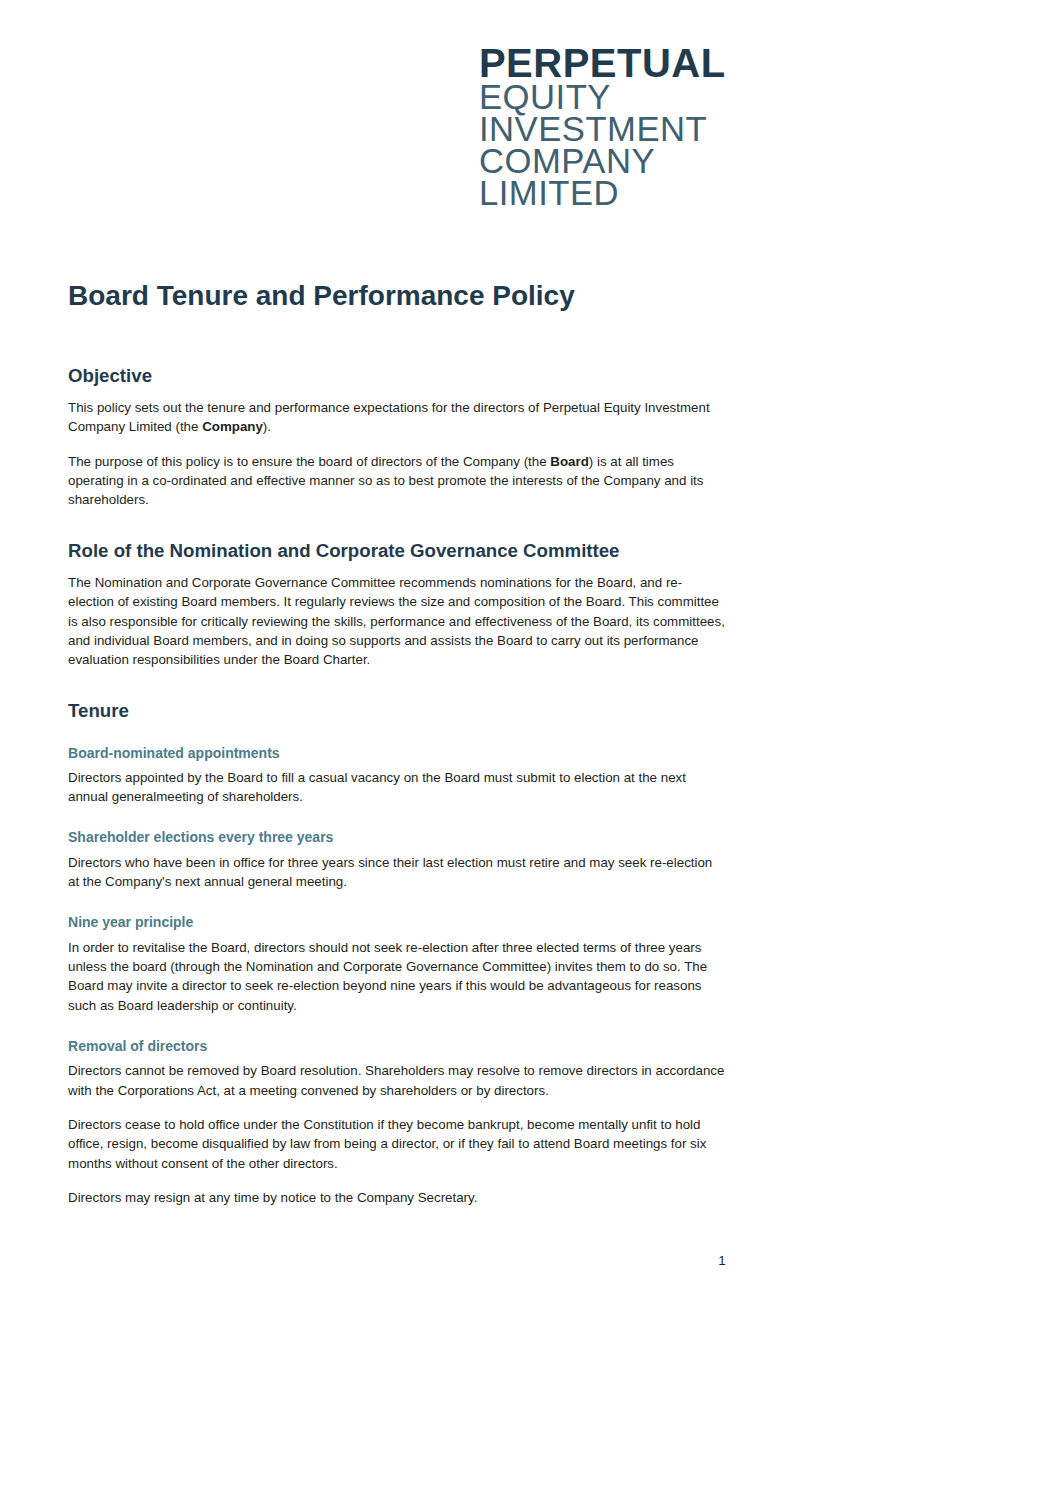PERPETUAL
EQUITY
INVESTMENT
COMPANY
LIMITED
Board Tenure and Performance Policy
Objective
This policy sets out the tenure and performance expectations for the directors of Perpetual Equity Investment Company Limited (the Company).
The purpose of this policy is to ensure the board of directors of the Company (the Board) is at all times operating in a co-ordinated and effective manner so as to best promote the interests of the Company and its shareholders.
Role of the Nomination and Corporate Governance Committee
The Nomination and Corporate Governance Committee recommends nominations for the Board, and re-election of existing Board members. It regularly reviews the size and composition of the Board. This committee is also responsible for critically reviewing the skills, performance and effectiveness of the Board, its committees, and individual Board members, and in doing so supports and assists the Board to carry out its performance evaluation responsibilities under the Board Charter.
Tenure
Board-nominated appointments
Directors appointed by the Board to fill a casual vacancy on the Board must submit to election at the next annual generalmeeting of shareholders.
Shareholder elections every three years
Directors who have been in office for three years since their last election must retire and may seek re-election at the Company's next annual general meeting.
Nine year principle
In order to revitalise the Board, directors should not seek re-election after three elected terms of three years unless the board (through the Nomination and Corporate Governance Committee) invites them to do so. The Board may invite a director to seek re-election beyond nine years if this would be advantageous for reasons such as Board leadership or continuity.
Removal of directors
Directors cannot be removed by Board resolution. Shareholders may resolve to remove directors in accordance with the Corporations Act, at a meeting convened by shareholders or by directors.
Directors cease to hold office under the Constitution if they become bankrupt, become mentally unfit to hold office, resign, become disqualified by law from being a director, or if they fail to attend Board meetings for six months without consent of the other directors.
Directors may resign at any time by notice to the Company Secretary.
1